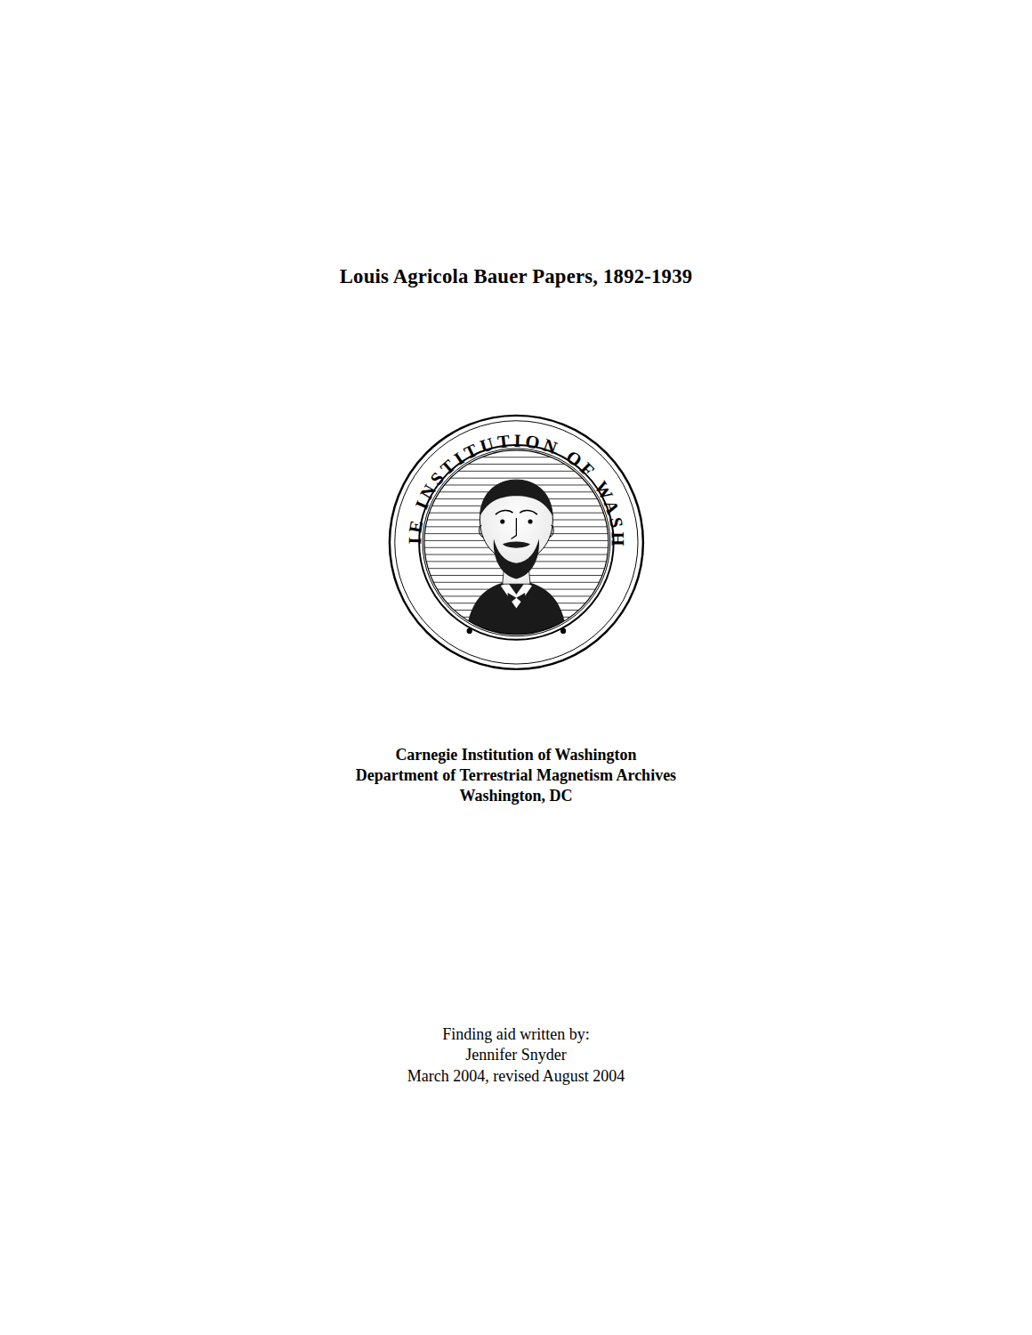Louis Agricola Bauer Papers, 1892-1939
CARNEGIE INSTITUTION OF WASHINGTON 1902
Carnegie Institution of Washington
Department of Terrestrial Magnetism Archives
Washington, DC
Finding aid written by:
Jennifer Snyder
March 2004, revised August 2004